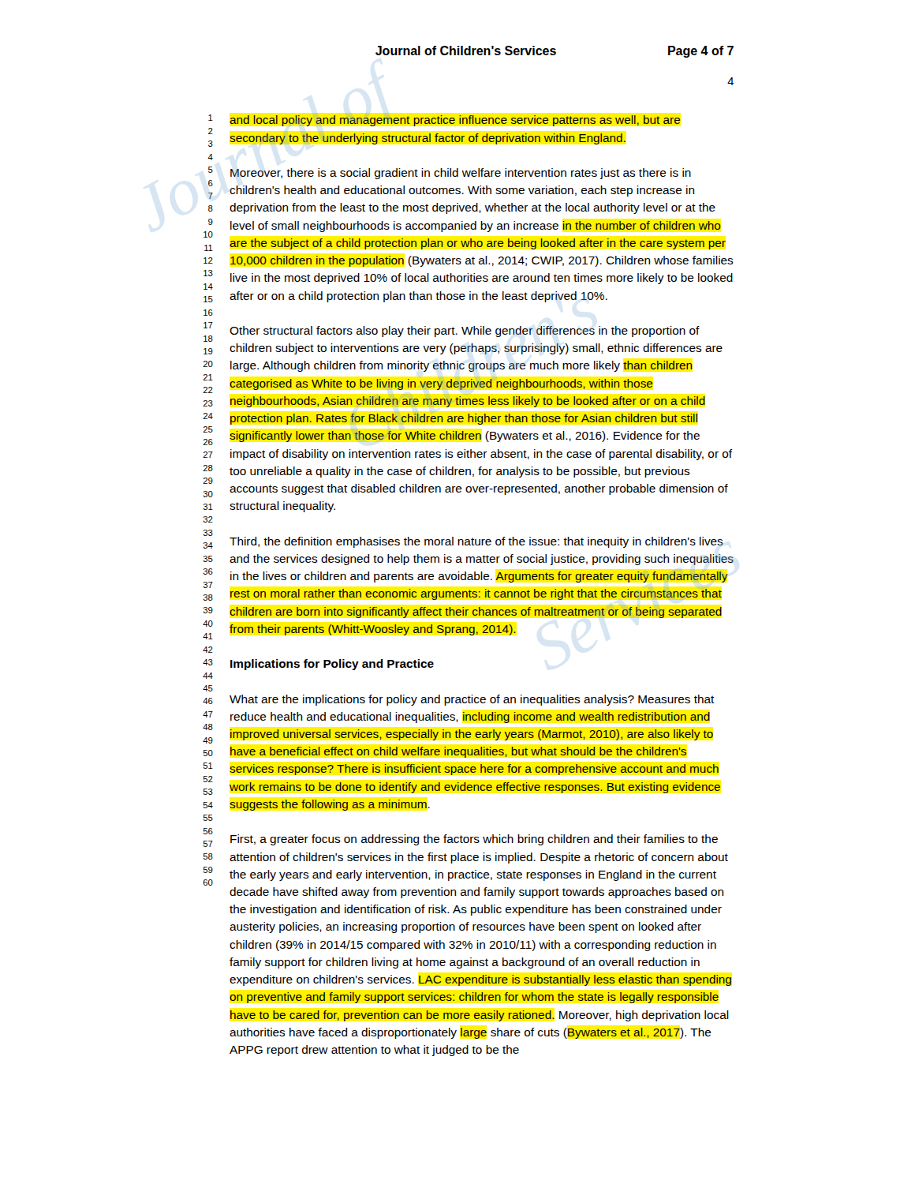Journal of Children's Services
Journal of Children's Services
Page 4 of 7
4
12345 678910 1112131415 1617181920 2122232425 2627282930 3132333435 3637383940 4142434445 4647484950 5152535455 5657585960
and local policy and management practice influence service patterns as well, but are secondary to the underlying structural factor of deprivation within England.
Moreover, there is a social gradient in child welfare intervention rates just as there is in children's health and educational outcomes. With some variation, each step increase in deprivation from the least to the most deprived, whether at the local authority level or at the level of small neighbourhoods is accompanied by an increase in the number of children who are the subject of a child protection plan or who are being looked after in the care system per 10,000 children in the population (Bywaters at al., 2014; CWIP, 2017). Children whose families live in the most deprived 10% of local authorities are around ten times more likely to be looked after or on a child protection plan than those in the least deprived 10%.
Other structural factors also play their part. While gender differences in the proportion of children subject to interventions are very (perhaps, surprisingly) small, ethnic differences are large. Although children from minority ethnic groups are much more likely than children categorised as White to be living in very deprived neighbourhoods, within those neighbourhoods, Asian children are many times less likely to be looked after or on a child protection plan. Rates for Black children are higher than those for Asian children but still significantly lower than those for White children (Bywaters et al., 2016). Evidence for the impact of disability on intervention rates is either absent, in the case of parental disability, or of too unreliable a quality in the case of children, for analysis to be possible, but previous accounts suggest that disabled children are over-represented, another probable dimension of structural inequality.
Third, the definition emphasises the moral nature of the issue: that inequity in children's lives and the services designed to help them is a matter of social justice, providing such inequalities in the lives or children and parents are avoidable. Arguments for greater equity fundamentally rest on moral rather than economic arguments: it cannot be right that the circumstances that children are born into significantly affect their chances of maltreatment or of being separated from their parents (Whitt-Woosley and Sprang, 2014).
Implications for Policy and Practice
What are the implications for policy and practice of an inequalities analysis? Measures that reduce health and educational inequalities, including income and wealth redistribution and improved universal services, especially in the early years (Marmot, 2010), are also likely to have a beneficial effect on child welfare inequalities, but what should be the children's services response? There is insufficient space here for a comprehensive account and much work remains to be done to identify and evidence effective responses. But existing evidence suggests the following as a minimum.
First, a greater focus on addressing the factors which bring children and their families to the attention of children's services in the first place is implied. Despite a rhetoric of concern about the early years and early intervention, in practice, state responses in England in the current decade have shifted away from prevention and family support towards approaches based on the investigation and identification of risk. As public expenditure has been constrained under austerity policies, an increasing proportion of resources have been spent on looked after children (39% in 2014/15 compared with 32% in 2010/11) with a corresponding reduction in family support for children living at home against a background of an overall reduction in expenditure on children's services. LAC expenditure is substantially less elastic than spending on preventive and family support services: children for whom the state is legally responsible have to be cared for, prevention can be more easily rationed. Moreover, high deprivation local authorities have faced a disproportionately large share of cuts (Bywaters et al., 2017). The APPG report drew attention to what it judged to be the